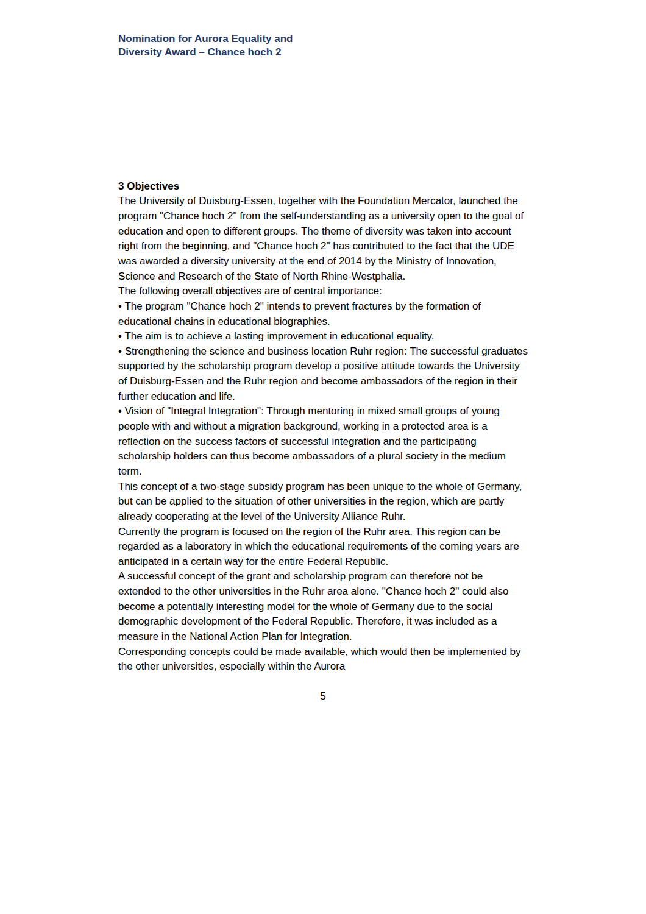Nomination for Aurora Equality and
Diversity Award – Chance hoch 2
3 Objectives
The University of Duisburg-Essen, together with the Foundation Mercator, launched the program "Chance hoch 2" from the self-understanding as a university open to the goal of education and open to different groups. The theme of diversity was taken into account right from the beginning, and "Chance hoch 2" has contributed to the fact that the UDE was awarded a diversity university at the end of 2014 by the Ministry of Innovation, Science and Research of the State of North Rhine-Westphalia.
The following overall objectives are of central importance:
The program "Chance hoch 2" intends to prevent fractures by the formation of educational chains in educational biographies.
The aim is to achieve a lasting improvement in educational equality.
Strengthening the science and business location Ruhr region: The successful graduates supported by the scholarship program develop a positive attitude towards the University of Duisburg-Essen and the Ruhr region and become ambassadors of the region in their further education and life.
Vision of "Integral Integration": Through mentoring in mixed small groups of young people with and without a migration background, working in a protected area is a reflection on the success factors of successful integration and the participating scholarship holders can thus become ambassadors of a plural society in the medium term.
This concept of a two-stage subsidy program has been unique to the whole of Germany, but can be applied to the situation of other universities in the region, which are partly already cooperating at the level of the University Alliance Ruhr.
Currently the program is focused on the region of the Ruhr area. This region can be regarded as a laboratory in which the educational requirements of the coming years are anticipated in a certain way for the entire Federal Republic.
A successful concept of the grant and scholarship program can therefore not be extended to the other universities in the Ruhr area alone. "Chance hoch 2" could also become a potentially interesting model for the whole of Germany due to the social demographic development of the Federal Republic. Therefore, it was included as a measure in the National Action Plan for Integration.
Corresponding concepts could be made available, which would then be implemented by the other universities, especially within the Aurora
5